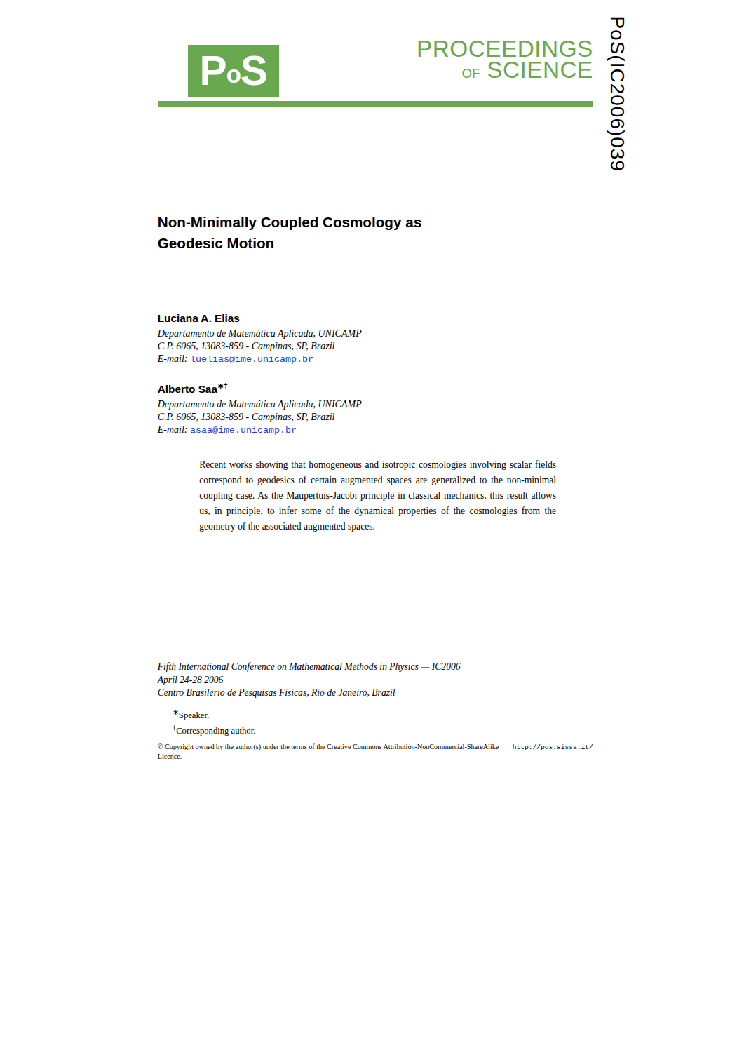Po S
PROCEEDINGS
OF SCIENCE
PoS(IC2006)039
Non-Minimally Coupled Cosmology as
Geodesic Motion
Luciana A. Elias
Departamento de Matemática Aplicada, UNICAMP
C.P. 6065, 13083-859 - Campinas, SP, Brazil
E-mail: luelias@ime.unicamp.br
Alberto Saa∗†
Departamento de Matemática Aplicada, UNICAMP
C.P. 6065, 13083-859 - Campinas, SP, Brazil
E-mail: asaa@ime.unicamp.br
Recent works showing that homogeneous and isotropic cosmologies involving scalar fields correspond to geodesics of certain augmented spaces are generalized to the non-minimal coupling case. As the Maupertuis-Jacobi principle in classical mechanics, this result allows us, in principle, to infer some of the dynamical properties of the cosmologies from the geometry of the associated augmented spaces.
Fifth International Conference on Mathematical Methods in Physics — IC2006
April 24-28 2006
Centro Brasilerio de Pesquisas Fisicas, Rio de Janeiro, Brazil
∗Speaker.
†Corresponding author.
© Copyright owned by the author(s) under the terms of the Creative Commons Attribution-NonCommercial-ShareAlike Licence. http://pos.sissa.it/